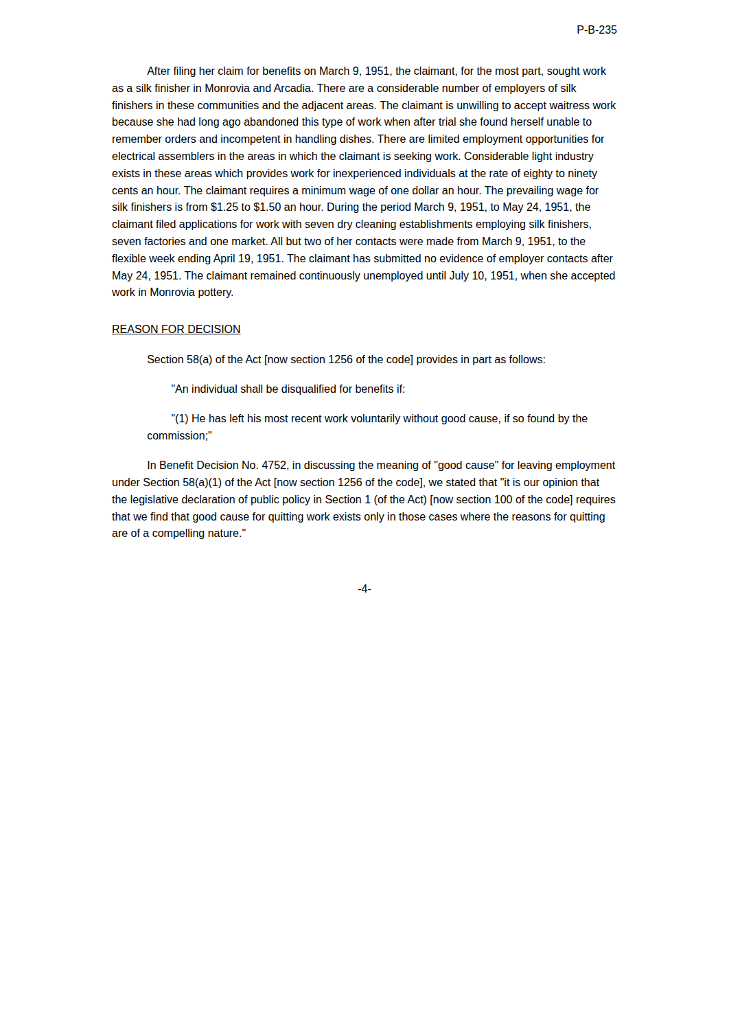P-B-235
After filing her claim for benefits on March 9, 1951, the claimant, for the most part, sought work as a silk finisher in Monrovia and Arcadia. There are a considerable number of employers of silk finishers in these communities and the adjacent areas. The claimant is unwilling to accept waitress work because she had long ago abandoned this type of work when after trial she found herself unable to remember orders and incompetent in handling dishes. There are limited employment opportunities for electrical assemblers in the areas in which the claimant is seeking work. Considerable light industry exists in these areas which provides work for inexperienced individuals at the rate of eighty to ninety cents an hour. The claimant requires a minimum wage of one dollar an hour. The prevailing wage for silk finishers is from $1.25 to $1.50 an hour. During the period March 9, 1951, to May 24, 1951, the claimant filed applications for work with seven dry cleaning establishments employing silk finishers, seven factories and one market. All but two of her contacts were made from March 9, 1951, to the flexible week ending April 19, 1951. The claimant has submitted no evidence of employer contacts after May 24, 1951. The claimant remained continuously unemployed until July 10, 1951, when she accepted work in Monrovia pottery.
REASON FOR DECISION
Section 58(a) of the Act [now section 1256 of the code] provides in part as follows:
"An individual shall be disqualified for benefits if:
"(1) He has left his most recent work voluntarily without good cause, if so found by the commission;"
In Benefit Decision No. 4752, in discussing the meaning of "good cause" for leaving employment under Section 58(a)(1) of the Act [now section 1256 of the code], we stated that "it is our opinion that the legislative declaration of public policy in Section 1 (of the Act) [now section 100 of the code] requires that we find that good cause for quitting work exists only in those cases where the reasons for quitting are of a compelling nature."
-4-